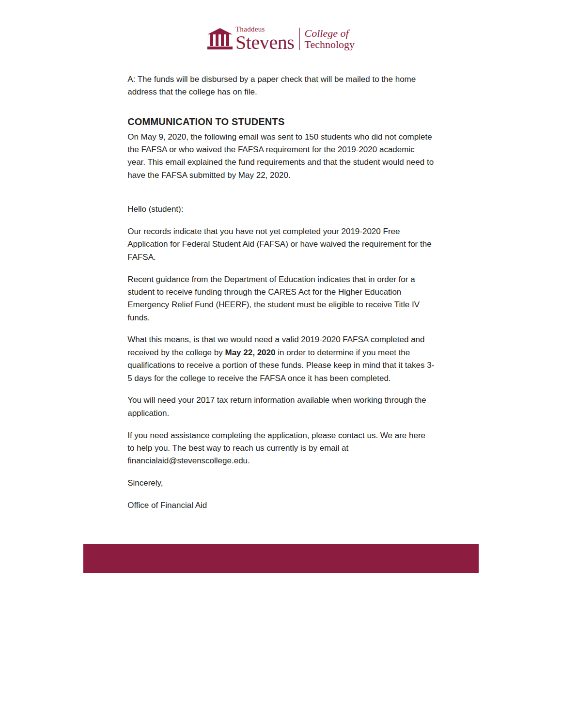| | Thaddeus Stevens | | College of Technology |
A: The funds will be disbursed by a paper check that will be mailed to the home address that the college has on file.
COMMUNICATION TO STUDENTS
On May 9, 2020, the following email was sent to 150 students who did not complete the FAFSA or who waived the FAFSA requirement for the 2019-2020 academic year. This email explained the fund requirements and that the student would need to have the FAFSA submitted by May 22, 2020.
Hello (student):
Our records indicate that you have not yet completed your 2019-2020 Free Application for Federal Student Aid (FAFSA) or have waived the requirement for the FAFSA.
Recent guidance from the Department of Education indicates that in order for a student to receive funding through the CARES Act for the Higher Education Emergency Relief Fund (HEERF), the student must be eligible to receive Title IV funds.
What this means, is that we would need a valid 2019-2020 FAFSA completed and received by the college by May 22, 2020 in order to determine if you meet the qualifications to receive a portion of these funds. Please keep in mind that it takes 3-5 days for the college to receive the FAFSA once it has been completed.
You will need your 2017 tax return information available when working through the application.
If you need assistance completing the application, please contact us. We are here to help you. The best way to reach us currently is by email at financialaid@stevenscollege.edu.
Sincerely,
Office of Financial Aid